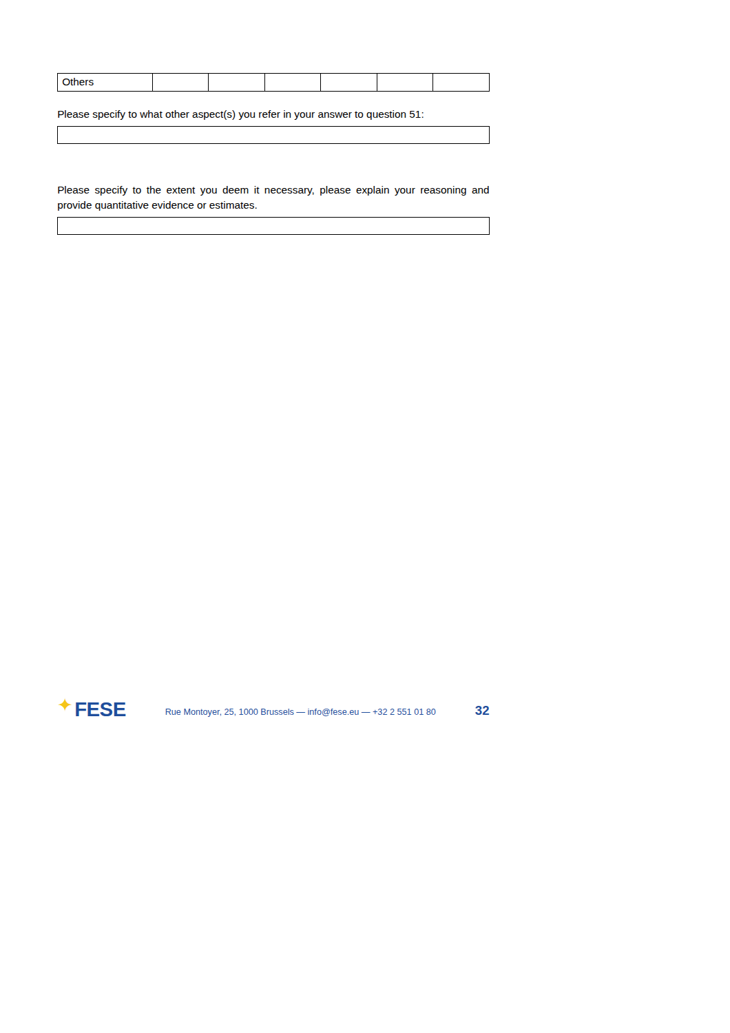| Others | | | | | | |
Please specify to what other aspect(s) you refer in your answer to question 51:
Please specify to the extent you deem it necessary, please explain your reasoning and provide quantitative evidence or estimates.
✦FESE
Rue Montoyer, 25, 1000 Brussels — info@fese.eu — +32 2 551 01 80
32